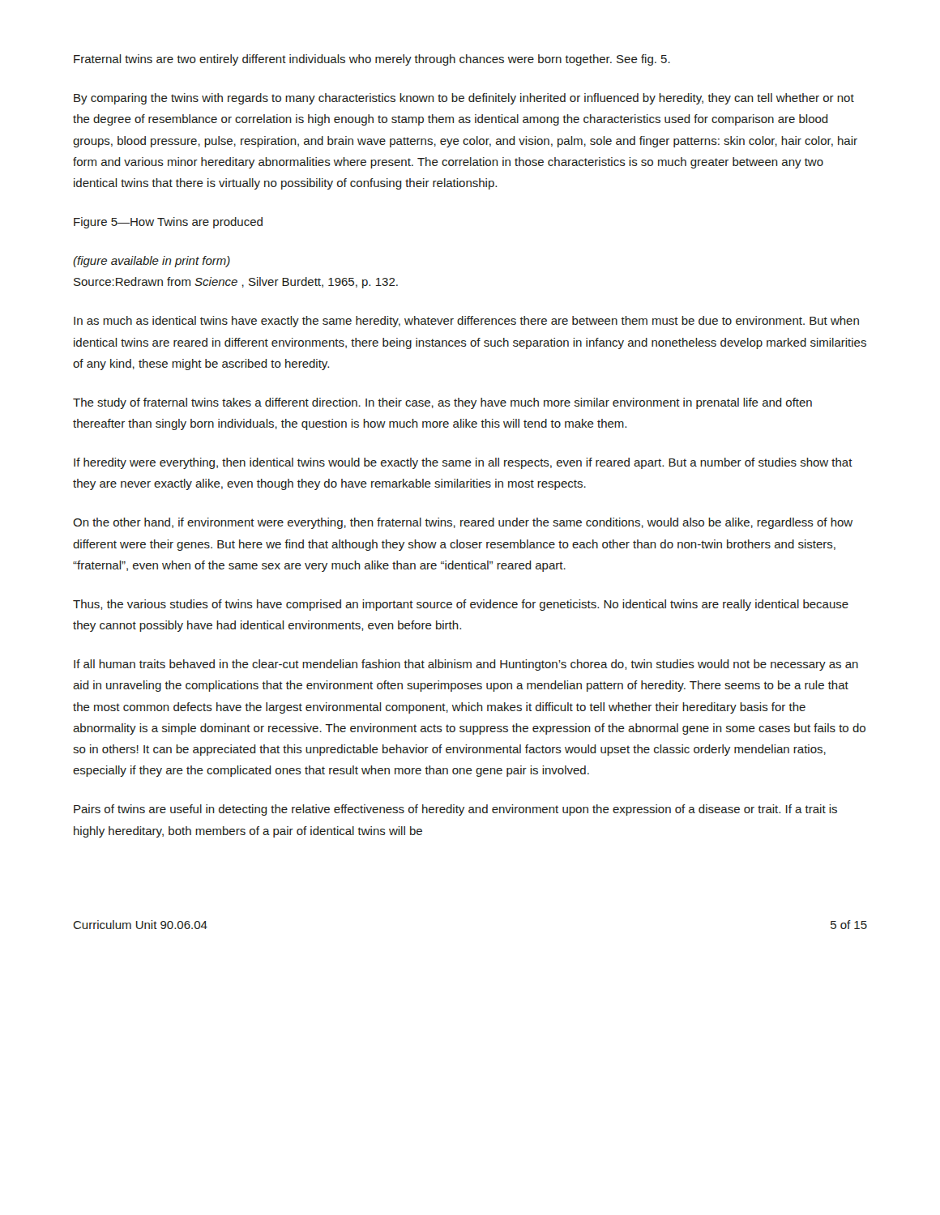Fraternal twins are two entirely different individuals who merely through chances were born together. See fig. 5.
By comparing the twins with regards to many characteristics known to be definitely inherited or influenced by heredity, they can tell whether or not the degree of resemblance or correlation is high enough to stamp them as identical among the characteristics used for comparison are blood groups, blood pressure, pulse, respiration, and brain wave patterns, eye color, and vision, palm, sole and finger patterns: skin color, hair color, hair form and various minor hereditary abnormalities where present. The correlation in those characteristics is so much greater between any two identical twins that there is virtually no possibility of confusing their relationship.
Figure 5—How Twins are produced
(figure available in print form)
Source:Redrawn from Science , Silver Burdett, 1965, p. 132.
In as much as identical twins have exactly the same heredity, whatever differences there are between them must be due to environment. But when identical twins are reared in different environments, there being instances of such separation in infancy and nonetheless develop marked similarities of any kind, these might be ascribed to heredity.
The study of fraternal twins takes a different direction. In their case, as they have much more similar environment in prenatal life and often thereafter than singly born individuals, the question is how much more alike this will tend to make them.
If heredity were everything, then identical twins would be exactly the same in all respects, even if reared apart. But a number of studies show that they are never exactly alike, even though they do have remarkable similarities in most respects.
On the other hand, if environment were everything, then fraternal twins, reared under the same conditions, would also be alike, regardless of how different were their genes. But here we find that although they show a closer resemblance to each other than do non-twin brothers and sisters, “fraternal”, even when of the same sex are very much alike than are “identical” reared apart.
Thus, the various studies of twins have comprised an important source of evidence for geneticists. No identical twins are really identical because they cannot possibly have had identical environments, even before birth.
If all human traits behaved in the clear-cut mendelian fashion that albinism and Huntington’s chorea do, twin studies would not be necessary as an aid in unraveling the complications that the environment often superimposes upon a mendelian pattern of heredity. There seems to be a rule that the most common defects have the largest environmental component, which makes it difficult to tell whether their hereditary basis for the abnormality is a simple dominant or recessive. The environment acts to suppress the expression of the abnormal gene in some cases but fails to do so in others! It can be appreciated that this unpredictable behavior of environmental factors would upset the classic orderly mendelian ratios, especially if they are the complicated ones that result when more than one gene pair is involved.
Pairs of twins are useful in detecting the relative effectiveness of heredity and environment upon the expression of a disease or trait. If a trait is highly hereditary, both members of a pair of identical twins will be
Curriculum Unit 90.06.04 5 of 15